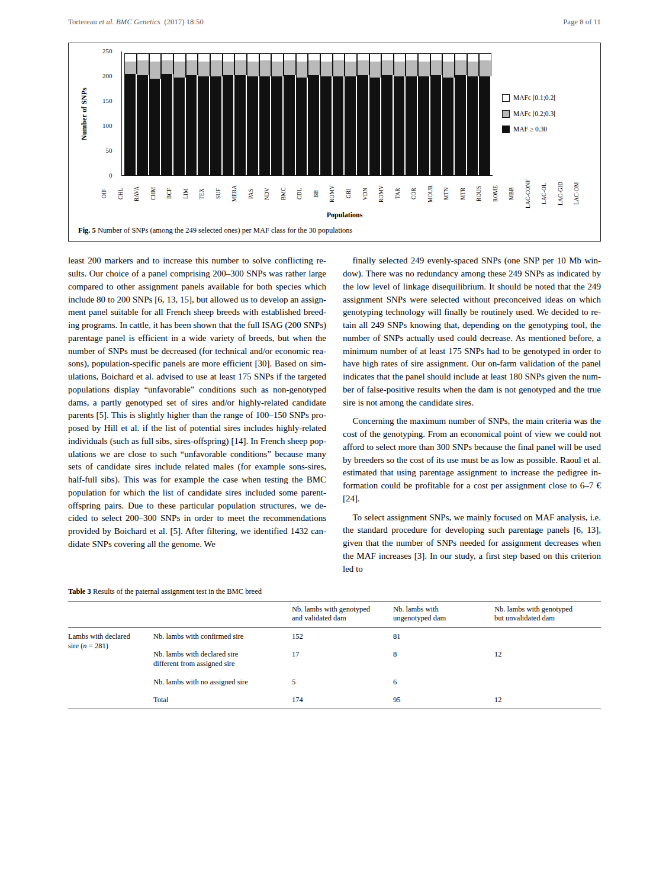Tortereau et al. BMC Genetics (2017) 18:50
Page 8 of 11
Number of SNPs
250
200
150
100
50
0
MAFϵ [0.1;0.2[
MAFϵ [0.2;0.3[
MAF ≥ 0.30
OIF
CHL
RAVA
CHM
BCF
LIM
TEX
SUF
MERA
PAS
NDV
BMC
CDL
BB
ROMV
GRI
VDN
ROMV
TAR
COR
MOUR
MTN
MTR
ROUS
ROME
MBB
LAC-CONF
LAC-OL
LAC-GID
LAC-OM
Populations
Fig. 5 Number of SNPs (among the 249 selected ones) per MAF class for the 30 populations
least 200 markers and to increase this number to solve conflicting results. Our choice of a panel comprising 200–300 SNPs was rather large compared to other assignment panels available for both species which include 80 to 200 SNPs [6, 13, 15], but allowed us to develop an assignment panel suitable for all French sheep breeds with established breeding programs. In cattle, it has been shown that the full ISAG (200 SNPs) parentage panel is efficient in a wide variety of breeds, but when the number of SNPs must be decreased (for technical and/or economic reasons), population-specific panels are more efficient [30]. Based on simulations, Boichard et al. advised to use at least 175 SNPs if the targeted populations display “unfavorable” conditions such as non-genotyped dams, a partly genotyped set of sires and/or highly-related candidate parents [5]. This is slightly higher than the range of 100–150 SNPs proposed by Hill et al. if the list of potential sires includes highly-related individuals (such as full sibs, sires-offspring) [14]. In French sheep populations we are close to such “unfavorable conditions” because many sets of candidate sires include related males (for example sons-sires, half-full sibs). This was for example the case when testing the BMC population for which the list of candidate sires included some parent-offspring pairs. Due to these particular population structures, we decided to select 200–300 SNPs in order to meet the recommendations provided by Boichard et al. [5]. After filtering, we identified 1432 candidate SNPs covering all the genome. We
finally selected 249 evenly-spaced SNPs (one SNP per 10 Mb window). There was no redundancy among these 249 SNPs as indicated by the low level of linkage disequilibrium. It should be noted that the 249 assignment SNPs were selected without preconceived ideas on which genotyping technology will finally be routinely used. We decided to retain all 249 SNPs knowing that, depending on the genotyping tool, the number of SNPs actually used could decrease. As mentioned before, a minimum number of at least 175 SNPs had to be genotyped in order to have high rates of sire assignment. Our on-farm validation of the panel indicates that the panel should include at least 180 SNPs given the number of false-positive results when the dam is not genotyped and the true sire is not among the candidate sires.
Concerning the maximum number of SNPs, the main criteria was the cost of the genotyping. From an economical point of view we could not afford to select more than 300 SNPs because the final panel will be used by breeders so the cost of its use must be as low as possible. Raoul et al. estimated that using parentage assignment to increase the pedigree information could be profitable for a cost per assignment close to 6–7 € [24].
To select assignment SNPs, we mainly focused on MAF analysis, i.e. the standard procedure for developing such parentage panels [6, 13], given that the number of SNPs needed for assignment decreases when the MAF increases [3]. In our study, a first step based on this criterion led to
Table 3 Results of the paternal assignment test in the BMC breed
| | | Nb. lambs with genotyped and validated dam | Nb. lambs with ungenotyped dam | Nb. lambs with genotyped but unvalidated dam |
| --- | --- | --- | --- | --- |
| Lambs with declared sire ( n = 281) | Nb. lambs with confirmed sire | 152 | 81 | |
| Nb. lambs with declared sire different from assigned sire | 17 | 8 | 12 |
| Nb. lambs with no assigned sire | 5 | 6 | |
| | Total | 174 | 95 | 12 |